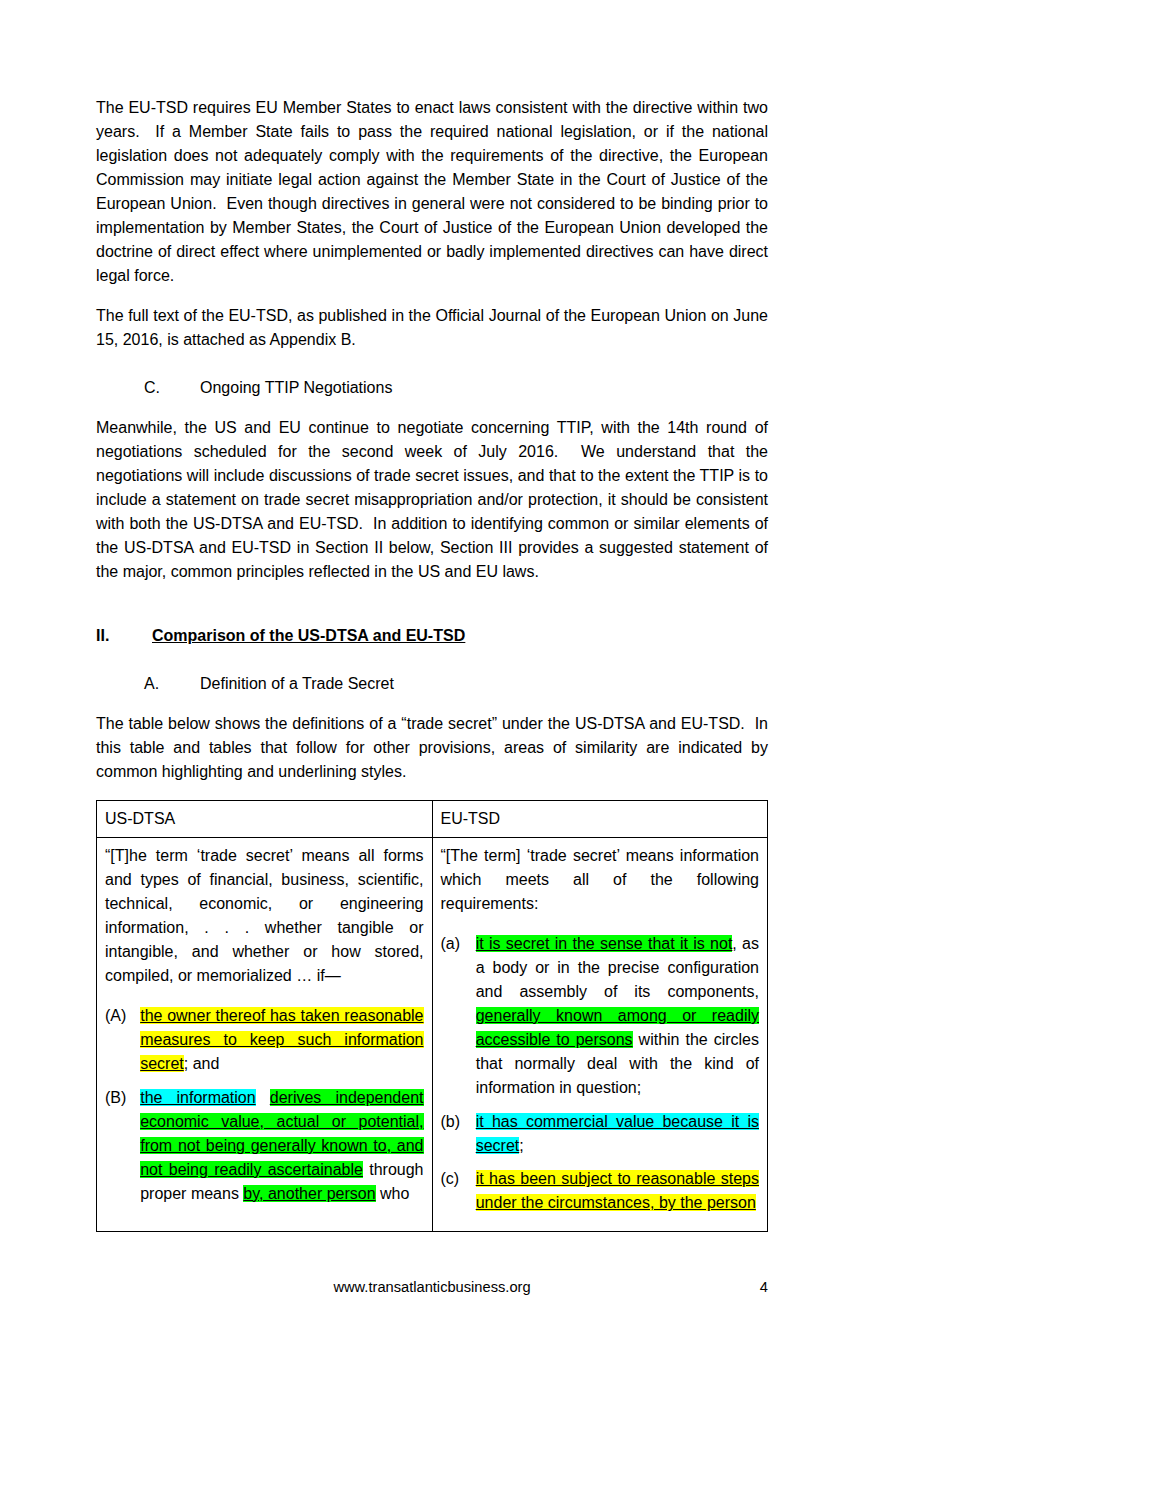The EU-TSD requires EU Member States to enact laws consistent with the directive within two years. If a Member State fails to pass the required national legislation, or if the national legislation does not adequately comply with the requirements of the directive, the European Commission may initiate legal action against the Member State in the Court of Justice of the European Union. Even though directives in general were not considered to be binding prior to implementation by Member States, the Court of Justice of the European Union developed the doctrine of direct effect where unimplemented or badly implemented directives can have direct legal force.
The full text of the EU-TSD, as published in the Official Journal of the European Union on June 15, 2016, is attached as Appendix B.
C. Ongoing TTIP Negotiations
Meanwhile, the US and EU continue to negotiate concerning TTIP, with the 14th round of negotiations scheduled for the second week of July 2016. We understand that the negotiations will include discussions of trade secret issues, and that to the extent the TTIP is to include a statement on trade secret misappropriation and/or protection, it should be consistent with both the US-DTSA and EU-TSD. In addition to identifying common or similar elements of the US-DTSA and EU-TSD in Section II below, Section III provides a suggested statement of the major, common principles reflected in the US and EU laws.
II. Comparison of the US-DTSA and EU-TSD
A. Definition of a Trade Secret
The table below shows the definitions of a “trade secret” under the US-DTSA and EU-TSD. In this table and tables that follow for other provisions, areas of similarity are indicated by common highlighting and underlining styles.
| US-DTSA | EU-TSD |
| --- | --- |
| “[T]he term ‘trade secret’ means all forms and types of financial, business, scientific, technical, economic, or engineering information, . . . whether tangible or intangible, and whether or how stored, compiled, or memorialized … if— (A) the owner thereof has taken reasonable measures to keep such information secret ; and (B) the information derives independent economic value, actual or potential, from not being generally known to, and not being readily ascertainable through proper means by, another person who | “[The term] ‘trade secret’ means information which meets all of the following requirements: (a) it is secret in the sense that it is not , as a body or in the precise configuration and assembly of its components, generally known among or readily accessible to persons within the circles that normally deal with the kind of information in question; (b) it has commercial value because it is secret ; (c) it has been subject to reasonable steps under the circumstances, by the person |
www.transatlanticbusiness.org 4